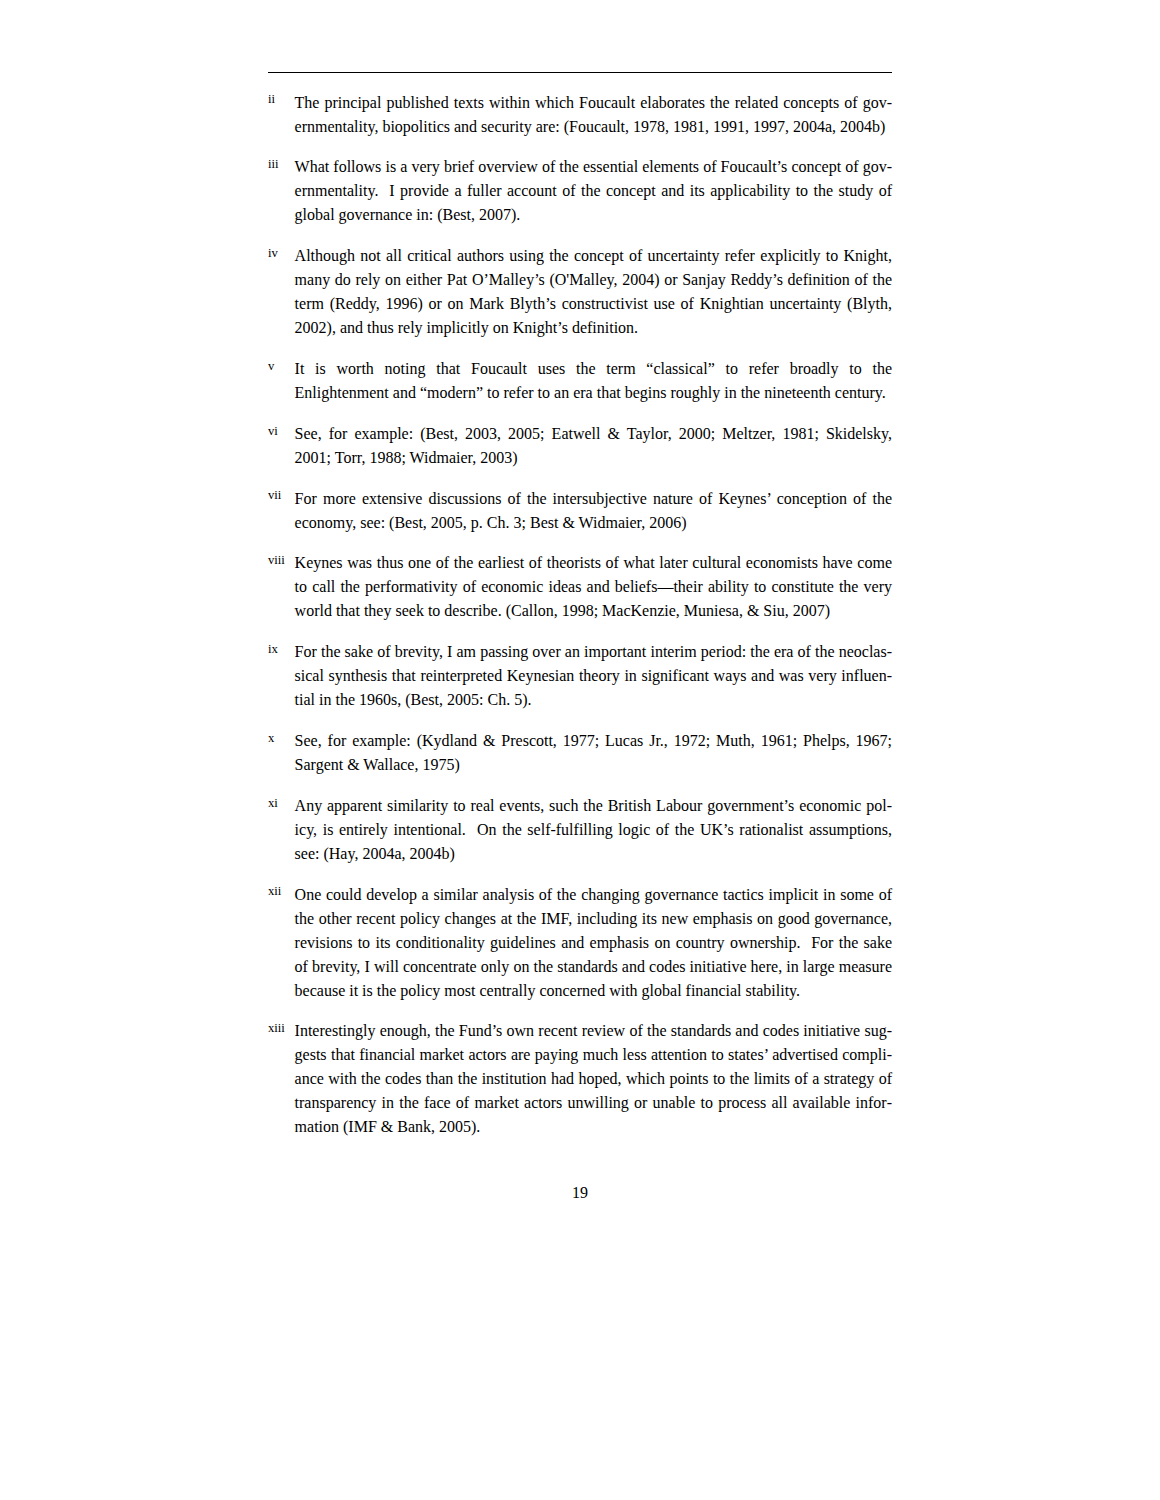ii The principal published texts within which Foucault elaborates the related concepts of governmentality, biopolitics and security are: (Foucault, 1978, 1981, 1991, 1997, 2004a, 2004b)
iii What follows is a very brief overview of the essential elements of Foucault’s concept of governmentality. I provide a fuller account of the concept and its applicability to the study of global governance in: (Best, 2007).
iv Although not all critical authors using the concept of uncertainty refer explicitly to Knight, many do rely on either Pat O’Malley’s (O'Malley, 2004) or Sanjay Reddy’s definition of the term (Reddy, 1996) or on Mark Blyth’s constructivist use of Knightian uncertainty (Blyth, 2002), and thus rely implicitly on Knight’s definition.
v It is worth noting that Foucault uses the term “classical” to refer broadly to the Enlightenment and “modern” to refer to an era that begins roughly in the nineteenth century.
vi See, for example: (Best, 2003, 2005; Eatwell & Taylor, 2000; Meltzer, 1981; Skidelsky, 2001; Torr, 1988; Widmaier, 2003)
vii For more extensive discussions of the intersubjective nature of Keynes’ conception of the economy, see: (Best, 2005, p. Ch. 3; Best & Widmaier, 2006)
viii Keynes was thus one of the earliest of theorists of what later cultural economists have come to call the performativity of economic ideas and beliefs—their ability to constitute the very world that they seek to describe. (Callon, 1998; MacKenzie, Muniesa, & Siu, 2007)
ix For the sake of brevity, I am passing over an important interim period: the era of the neoclassical synthesis that reinterpreted Keynesian theory in significant ways and was very influential in the 1960s, (Best, 2005: Ch. 5).
x See, for example: (Kydland & Prescott, 1977; Lucas Jr., 1972; Muth, 1961; Phelps, 1967; Sargent & Wallace, 1975)
xi Any apparent similarity to real events, such the British Labour government’s economic policy, is entirely intentional. On the self-fulfilling logic of the UK’s rationalist assumptions, see: (Hay, 2004a, 2004b)
xii One could develop a similar analysis of the changing governance tactics implicit in some of the other recent policy changes at the IMF, including its new emphasis on good governance, revisions to its conditionality guidelines and emphasis on country ownership. For the sake of brevity, I will concentrate only on the standards and codes initiative here, in large measure because it is the policy most centrally concerned with global financial stability.
xiii Interestingly enough, the Fund’s own recent review of the standards and codes initiative suggests that financial market actors are paying much less attention to states’ advertised compliance with the codes than the institution had hoped, which points to the limits of a strategy of transparency in the face of market actors unwilling or unable to process all available information (IMF & Bank, 2005).
19